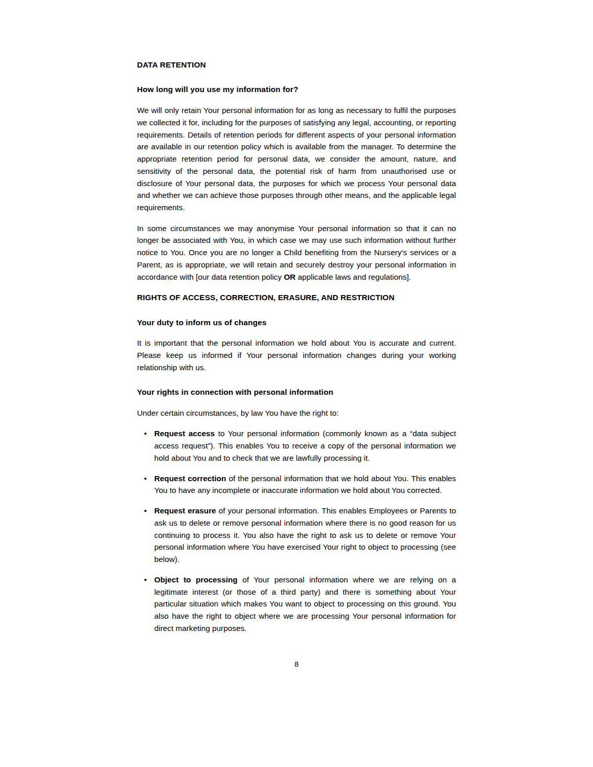DATA RETENTION
How long will you use my information for?
We will only retain Your personal information for as long as necessary to fulfil the purposes we collected it for, including for the purposes of satisfying any legal, accounting, or reporting requirements. Details of retention periods for different aspects of your personal information are available in our retention policy which is available from the manager. To determine the appropriate retention period for personal data, we consider the amount, nature, and sensitivity of the personal data, the potential risk of harm from unauthorised use or disclosure of Your personal data, the purposes for which we process Your personal data and whether we can achieve those purposes through other means, and the applicable legal requirements.
In some circumstances we may anonymise Your personal information so that it can no longer be associated with You, in which case we may use such information without further notice to You. Once you are no longer a Child benefiting from the Nursery’s services or a Parent, as is appropriate, we will retain and securely destroy your personal information in accordance with [our data retention policy OR applicable laws and regulations].
RIGHTS OF ACCESS, CORRECTION, ERASURE, AND RESTRICTION
Your duty to inform us of changes
It is important that the personal information we hold about You is accurate and current. Please keep us informed if Your personal information changes during your working relationship with us.
Your rights in connection with personal information
Under certain circumstances, by law You have the right to:
Request access to Your personal information (commonly known as a “data subject access request”). This enables You to receive a copy of the personal information we hold about You and to check that we are lawfully processing it.
Request correction of the personal information that we hold about You. This enables You to have any incomplete or inaccurate information we hold about You corrected.
Request erasure of your personal information. This enables Employees or Parents to ask us to delete or remove personal information where there is no good reason for us continuing to process it. You also have the right to ask us to delete or remove Your personal information where You have exercised Your right to object to processing (see below).
Object to processing of Your personal information where we are relying on a legitimate interest (or those of a third party) and there is something about Your particular situation which makes You want to object to processing on this ground. You also have the right to object where we are processing Your personal information for direct marketing purposes.
8